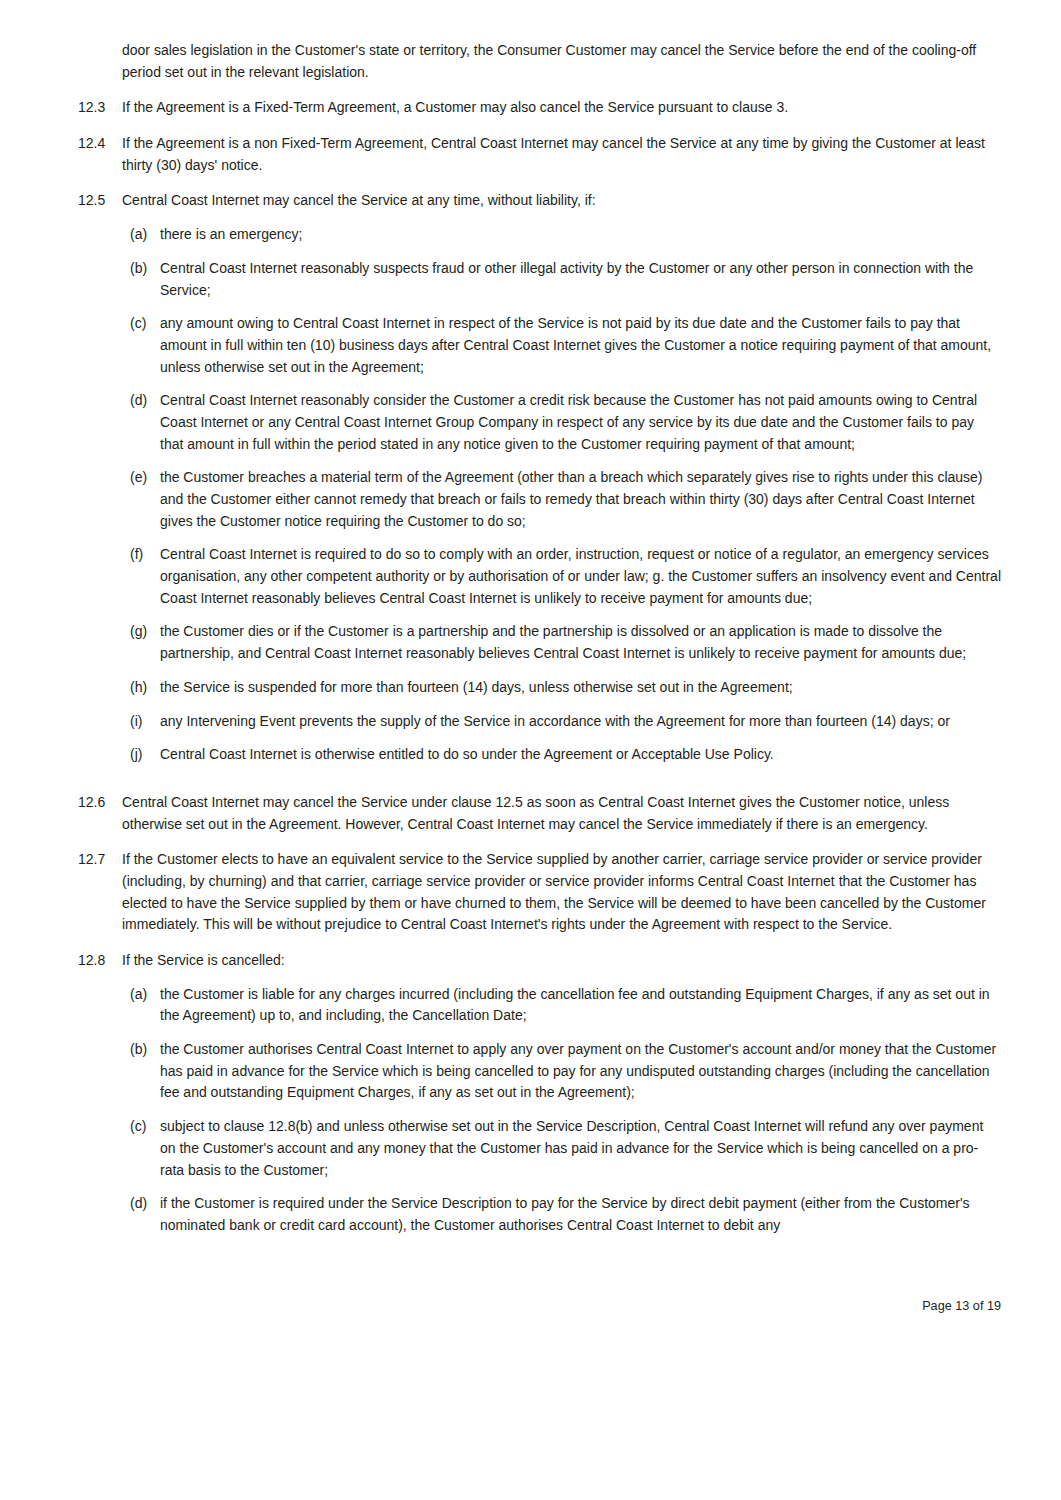door sales legislation in the Customer's state or territory, the Consumer Customer may cancel the Service before the end of the cooling-off period set out in the relevant legislation.
12.3
If the Agreement is a Fixed-Term Agreement, a Customer may also cancel the Service pursuant to clause 3.
12.4
If the Agreement is a non Fixed-Term Agreement, Central Coast Internet may cancel the Service at any time by giving the Customer at least thirty (30) days' notice.
12.5
Central Coast Internet may cancel the Service at any time, without liability, if:
(a)
there is an emergency;
(b)
Central Coast Internet reasonably suspects fraud or other illegal activity by the Customer or any other person in connection with the Service;
(c)
any amount owing to Central Coast Internet in respect of the Service is not paid by its due date and the Customer fails to pay that amount in full within ten (10) business days after Central Coast Internet gives the Customer a notice requiring payment of that amount, unless otherwise set out in the Agreement;
(d)
Central Coast Internet reasonably consider the Customer a credit risk because the Customer has not paid amounts owing to Central Coast Internet or any Central Coast Internet Group Company in respect of any service by its due date and the Customer fails to pay that amount in full within the period stated in any notice given to the Customer requiring payment of that amount;
(e)
the Customer breaches a material term of the Agreement (other than a breach which separately gives rise to rights under this clause) and the Customer either cannot remedy that breach or fails to remedy that breach within thirty (30) days after Central Coast Internet gives the Customer notice requiring the Customer to do so;
(f)
Central Coast Internet is required to do so to comply with an order, instruction, request or notice of a regulator, an emergency services organisation, any other competent authority or by authorisation of or under law; g. the Customer suffers an insolvency event and Central Coast Internet reasonably believes Central Coast Internet is unlikely to receive payment for amounts due;
(g)
the Customer dies or if the Customer is a partnership and the partnership is dissolved or an application is made to dissolve the partnership, and Central Coast Internet reasonably believes Central Coast Internet is unlikely to receive payment for amounts due;
(h)
the Service is suspended for more than fourteen (14) days, unless otherwise set out in the Agreement;
(i)
any Intervening Event prevents the supply of the Service in accordance with the Agreement for more than fourteen (14) days; or
(j)
Central Coast Internet is otherwise entitled to do so under the Agreement or Acceptable Use Policy.
12.6
Central Coast Internet may cancel the Service under clause 12.5 as soon as Central Coast Internet gives the Customer notice, unless otherwise set out in the Agreement. However, Central Coast Internet may cancel the Service immediately if there is an emergency.
12.7
If the Customer elects to have an equivalent service to the Service supplied by another carrier, carriage service provider or service provider (including, by churning) and that carrier, carriage service provider or service provider informs Central Coast Internet that the Customer has elected to have the Service supplied by them or have churned to them, the Service will be deemed to have been cancelled by the Customer immediately. This will be without prejudice to Central Coast Internet's rights under the Agreement with respect to the Service.
12.8
If the Service is cancelled:
(a)
the Customer is liable for any charges incurred (including the cancellation fee and outstanding Equipment Charges, if any as set out in the Agreement) up to, and including, the Cancellation Date;
(b)
the Customer authorises Central Coast Internet to apply any over payment on the Customer's account and/or money that the Customer has paid in advance for the Service which is being cancelled to pay for any undisputed outstanding charges (including the cancellation fee and outstanding Equipment Charges, if any as set out in the Agreement);
(c)
subject to clause 12.8(b) and unless otherwise set out in the Service Description, Central Coast Internet will refund any over payment on the Customer's account and any money that the Customer has paid in advance for the Service which is being cancelled on a pro-rata basis to the Customer;
(d)
if the Customer is required under the Service Description to pay for the Service by direct debit payment (either from the Customer's nominated bank or credit card account), the Customer authorises Central Coast Internet to debit any
Page 13 of 19